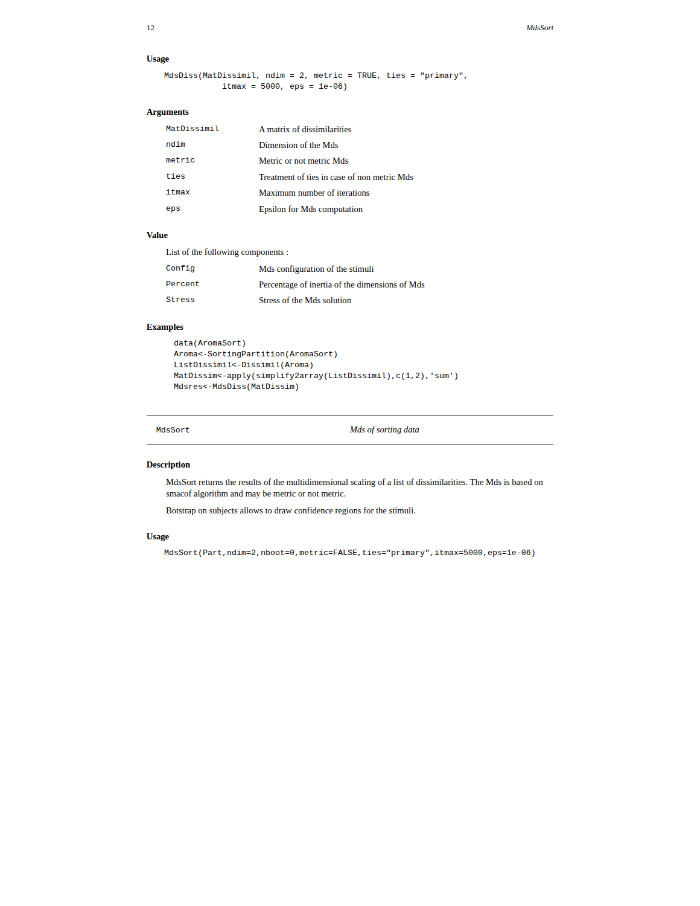12 MdsSort
Usage
MdsDiss(MatDissimil, ndim = 2, metric = TRUE, ties = "primary",
            itmax = 5000, eps = 1e-06)
Arguments
MatDissimil
A matrix of dissimilarities
ndim
Dimension of the Mds
metric
Metric or not metric Mds
ties
Treatment of ties in case of non metric Mds
itmax
Maximum number of iterations
eps
Epsilon for Mds computation
Value
List of the following components :
Config
Mds configuration of the stimuli
Percent
Percentage of inertia of the dimensions of Mds
Stress
Stress of the Mds solution
Examples
  data(AromaSort)
  Aroma<-SortingPartition(AromaSort)
  ListDissimil<-Dissimil(Aroma)
  MatDissim<-apply(simplify2array(ListDissimil),c(1,2),'sum')
  Mdsres<-MdsDiss(MatDissim)
MdsSort Mds of sorting data
Description
MdsSort returns the results of the multidimensional scaling of a list of dissimilarities. The Mds is based on smacof algorithm and may be metric or not metric.
Botstrap on subjects allows to draw confidence regions for the stimuli.
Usage
MdsSort(Part,ndim=2,nboot=0,metric=FALSE,ties="primary",itmax=5000,eps=1e-06)